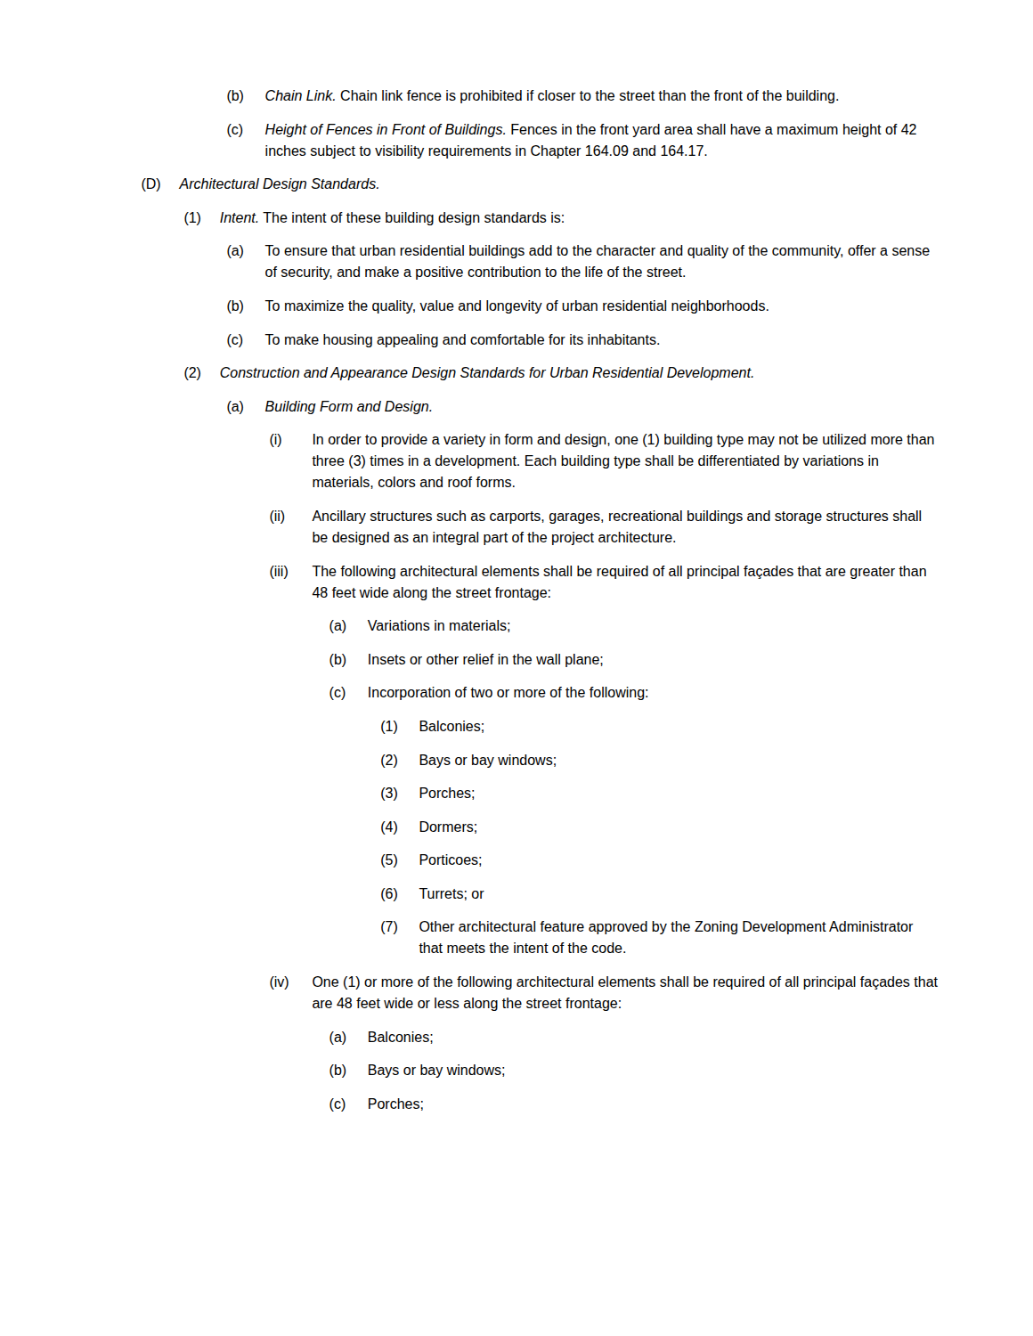(b)
Chain Link. Chain link fence is prohibited if closer to the street than the front of the building.
(c)
Height of Fences in Front of Buildings. Fences in the front yard area shall have a maximum height of 42 inches subject to visibility requirements in Chapter 164.09 and 164.17.
(D)
Architectural Design Standards.
(1)
Intent. The intent of these building design standards is:
(a)
To ensure that urban residential buildings add to the character and quality of the community, offer a sense of security, and make a positive contribution to the life of the street.
(b)
To maximize the quality, value and longevity of urban residential neighborhoods.
(c)
To make housing appealing and comfortable for its inhabitants.
(2)
Construction and Appearance Design Standards for Urban Residential Development.
(a)
Building Form and Design.
(i)
In order to provide a variety in form and design, one (1) building type may not be utilized more than three (3) times in a development. Each building type shall be differentiated by variations in materials, colors and roof forms.
(ii)
Ancillary structures such as carports, garages, recreational buildings and storage structures shall be designed as an integral part of the project architecture.
(iii)
The following architectural elements shall be required of all principal façades that are greater than 48 feet wide along the street frontage:
(a)
Variations in materials;
(b)
Insets or other relief in the wall plane;
(c)
Incorporation of two or more of the following:
(1)
Balconies;
(2)
Bays or bay windows;
(3)
Porches;
(4)
Dormers;
(5)
Porticoes;
(6)
Turrets; or
(7)
Other architectural feature approved by the Zoning Development Administrator that meets the intent of the code.
(iv)
One (1) or more of the following architectural elements shall be required of all principal façades that are 48 feet wide or less along the street frontage:
(a)
Balconies;
(b)
Bays or bay windows;
(c)
Porches;